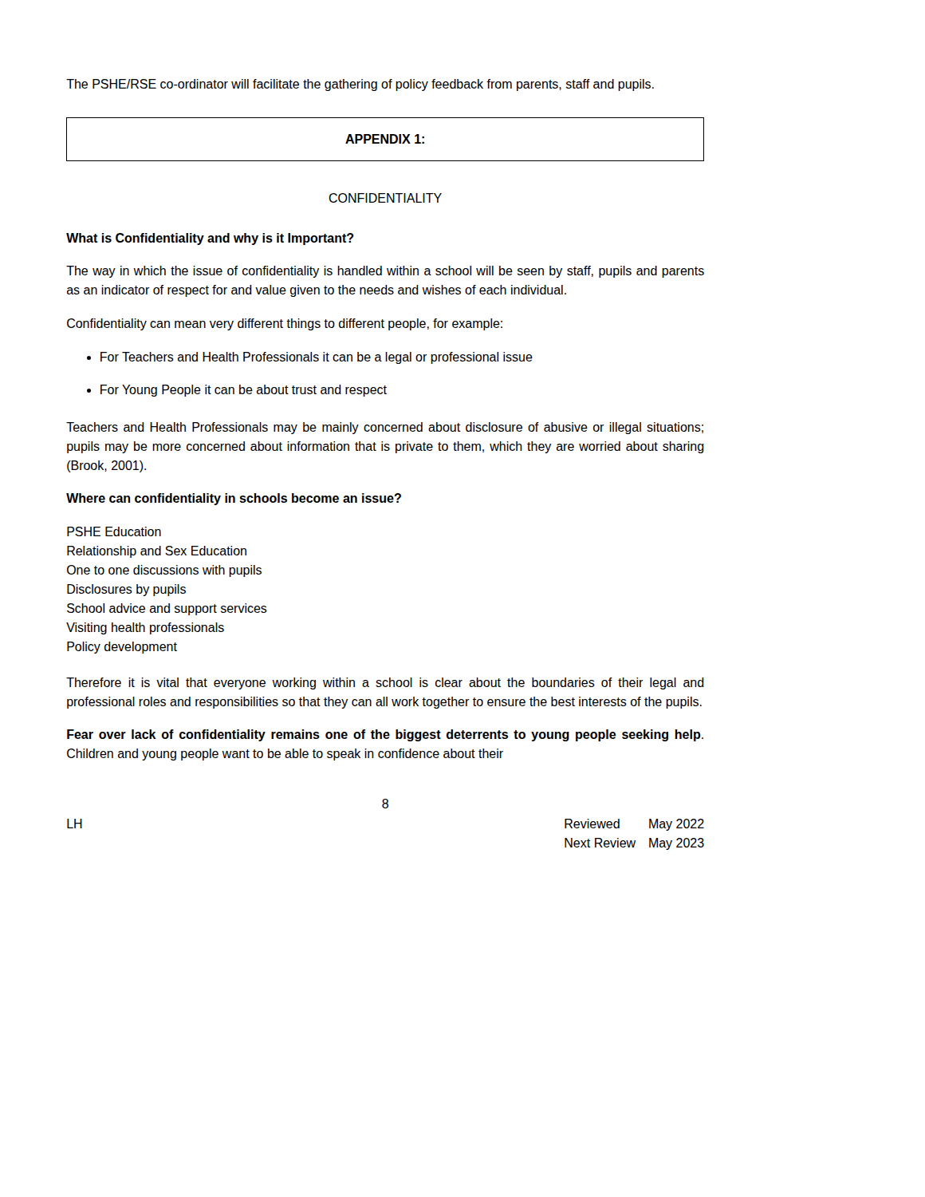The PSHE/RSE co-ordinator will facilitate the gathering of policy feedback from parents, staff and pupils.
APPENDIX 1:
CONFIDENTIALITY
What is Confidentiality and why is it Important?
The way in which the issue of confidentiality is handled within a school will be seen by staff, pupils and parents as an indicator of respect for and value given to the needs and wishes of each individual.
Confidentiality can mean very different things to different people, for example:
For Teachers and Health Professionals it can be a legal or professional issue
For Young People it can be about trust and respect
Teachers and Health Professionals may be mainly concerned about disclosure of abusive or illegal situations; pupils may be more concerned about information that is private to them, which they are worried about sharing (Brook, 2001).
Where can confidentiality in schools become an issue?
PSHE Education
Relationship and Sex Education
One to one discussions with pupils
Disclosures by pupils
School advice and support services
Visiting health professionals
Policy development
Therefore it is vital that everyone working within a school is clear about the boundaries of their legal and professional roles and responsibilities so that they can all work together to ensure the best interests of the pupils.
Fear over lack of confidentiality remains one of the biggest deterrents to young people seeking help. Children and young people want to be able to speak in confidence about their
8
LH
Reviewed May 2022
Next Review May 2023